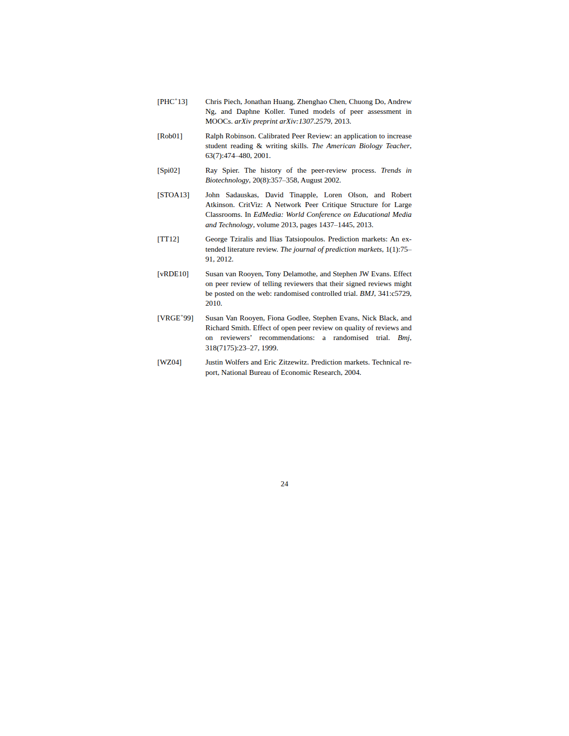[PHC+13]
Chris Piech, Jonathan Huang, Zhenghao Chen, Chuong Do, Andrew Ng, and Daphne Koller. Tuned models of peer assessment in MOOCs. arXiv preprint arXiv:1307.2579, 2013.
[Rob01]
Ralph Robinson. Calibrated Peer Review: an application to increase student reading & writing skills. The American Biology Teacher, 63(7):474–480, 2001.
[Spi02]
Ray Spier. The history of the peer-review process. Trends in Biotechnology, 20(8):357–358, August 2002.
[STOA13]
John Sadauskas, David Tinapple, Loren Olson, and Robert Atkinson. CritViz: A Network Peer Critique Structure for Large Classrooms. In EdMedia: World Conference on Educational Media and Technology, volume 2013, pages 1437–1445, 2013.
[TT12]
George Tziralis and Ilias Tatsiopoulos. Prediction markets: An extended literature review. The journal of prediction markets, 1(1):75–91, 2012.
[vRDE10]
Susan van Rooyen, Tony Delamothe, and Stephen JW Evans. Effect on peer review of telling reviewers that their signed reviews might be posted on the web: randomised controlled trial. BMJ, 341:c5729, 2010.
[VRGE+99]
Susan Van Rooyen, Fiona Godlee, Stephen Evans, Nick Black, and Richard Smith. Effect of open peer review on quality of reviews and on reviewers’ recommendations: a randomised trial. Bmj, 318(7175):23–27, 1999.
[WZ04]
Justin Wolfers and Eric Zitzewitz. Prediction markets. Technical report, National Bureau of Economic Research, 2004.
24